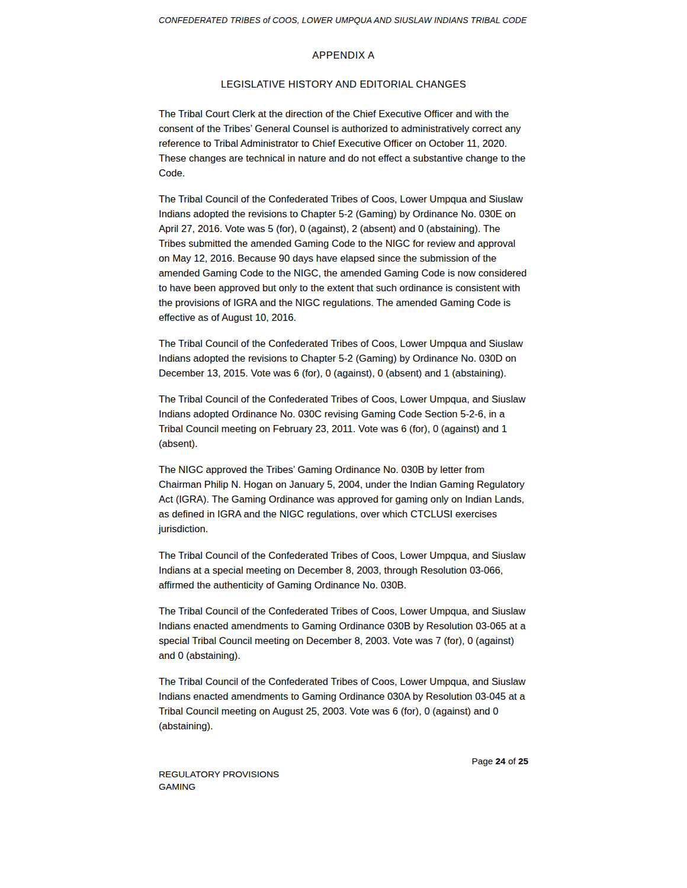CONFEDERATED TRIBES of COOS, LOWER UMPQUA AND SIUSLAW INDIANS TRIBAL CODE
APPENDIX A
LEGISLATIVE HISTORY AND EDITORIAL CHANGES
The Tribal Court Clerk at the direction of the Chief Executive Officer and with the consent of the Tribes’ General Counsel is authorized to administratively correct any reference to Tribal Administrator to Chief Executive Officer on October 11, 2020. These changes are technical in nature and do not effect a substantive change to the Code.
The Tribal Council of the Confederated Tribes of Coos, Lower Umpqua and Siuslaw Indians adopted the revisions to Chapter 5-2 (Gaming) by Ordinance No. 030E on April 27, 2016. Vote was 5 (for), 0 (against), 2 (absent) and 0 (abstaining). The Tribes submitted the amended Gaming Code to the NIGC for review and approval on May 12, 2016. Because 90 days have elapsed since the submission of the amended Gaming Code to the NIGC, the amended Gaming Code is now considered to have been approved but only to the extent that such ordinance is consistent with the provisions of IGRA and the NIGC regulations. The amended Gaming Code is effective as of August 10, 2016.
The Tribal Council of the Confederated Tribes of Coos, Lower Umpqua and Siuslaw Indians adopted the revisions to Chapter 5-2 (Gaming) by Ordinance No. 030D on December 13, 2015. Vote was 6 (for), 0 (against), 0 (absent) and 1 (abstaining).
The Tribal Council of the Confederated Tribes of Coos, Lower Umpqua, and Siuslaw Indians adopted Ordinance No. 030C revising Gaming Code Section 5-2-6, in a Tribal Council meeting on February 23, 2011. Vote was 6 (for), 0 (against) and 1 (absent).
The NIGC approved the Tribes’ Gaming Ordinance No. 030B by letter from Chairman Philip N. Hogan on January 5, 2004, under the Indian Gaming Regulatory Act (IGRA). The Gaming Ordinance was approved for gaming only on Indian Lands, as defined in IGRA and the NIGC regulations, over which CTCLUSI exercises jurisdiction.
The Tribal Council of the Confederated Tribes of Coos, Lower Umpqua, and Siuslaw Indians at a special meeting on December 8, 2003, through Resolution 03-066, affirmed the authenticity of Gaming Ordinance No. 030B.
The Tribal Council of the Confederated Tribes of Coos, Lower Umpqua, and Siuslaw Indians enacted amendments to Gaming Ordinance 030B by Resolution 03-065 at a special Tribal Council meeting on December 8, 2003. Vote was 7 (for), 0 (against) and 0 (abstaining).
The Tribal Council of the Confederated Tribes of Coos, Lower Umpqua, and Siuslaw Indians enacted amendments to Gaming Ordinance 030A by Resolution 03-045 at a Tribal Council meeting on August 25, 2003. Vote was 6 (for), 0 (against) and 0 (abstaining).
Page 24 of 25
REGULATORY PROVISIONS
GAMING